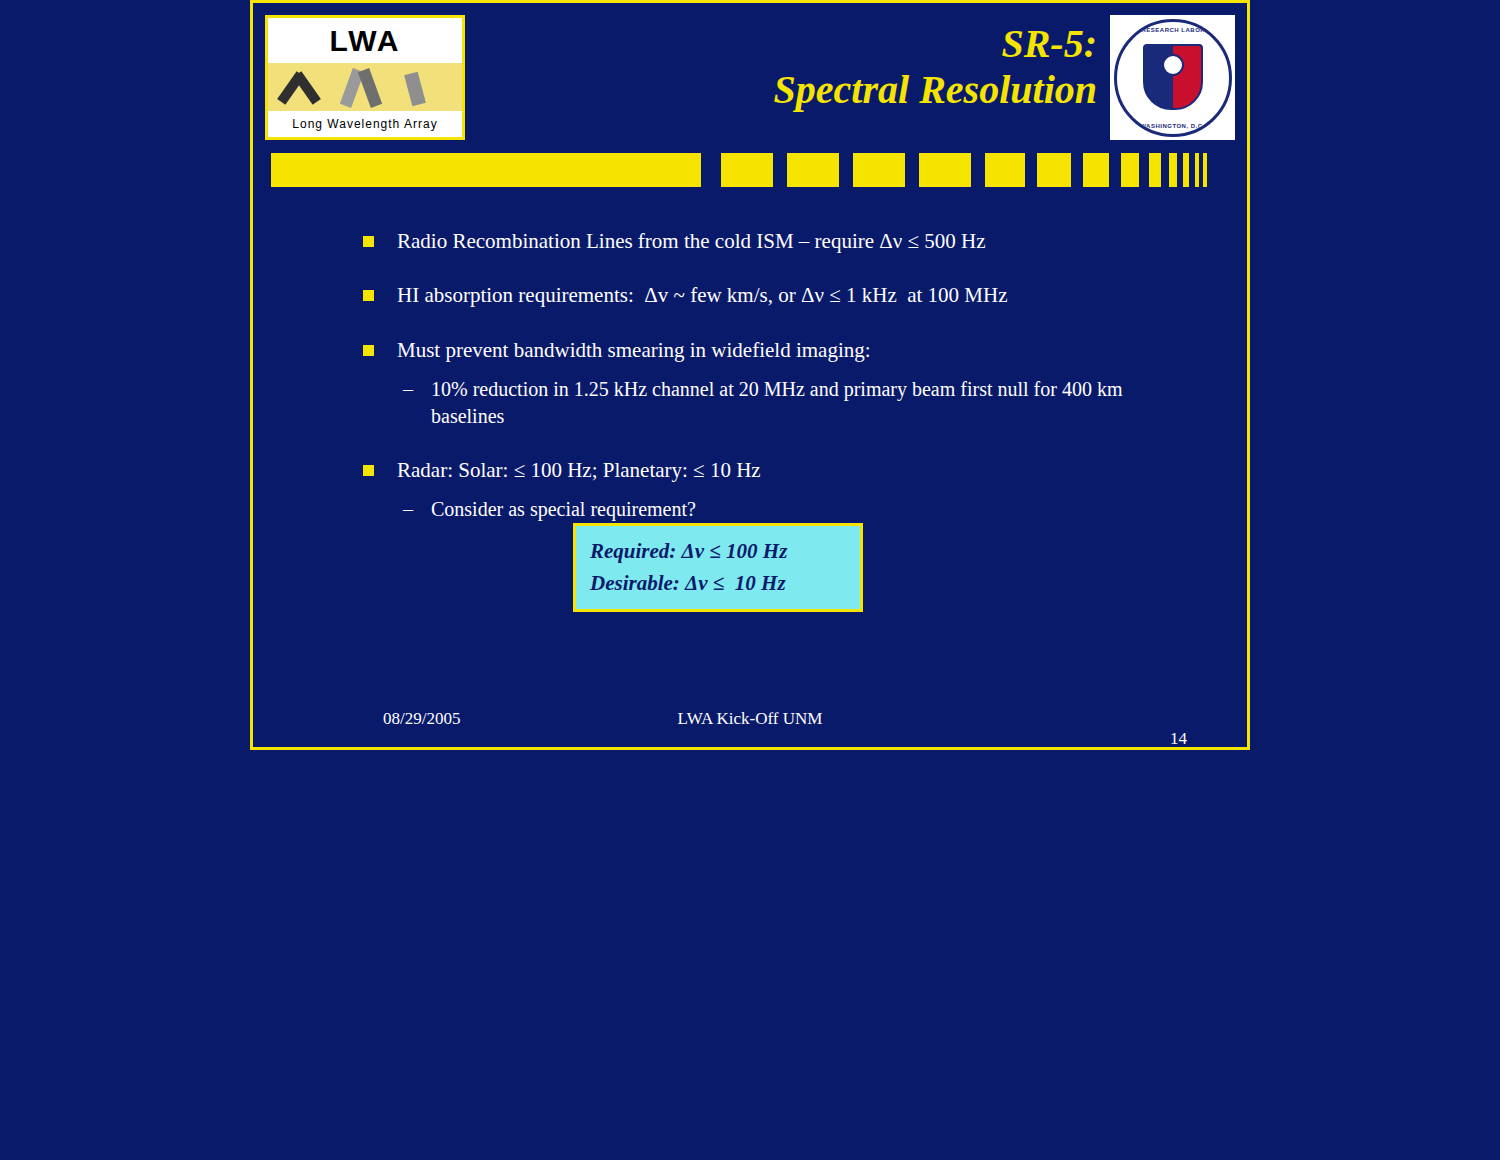LWA
Long Wavelength Array
SR-5:
Spectral Resolution
NAVAL RESEARCH LABORATORY
WASHINGTON, D.C.
Radio Recombination Lines from the cold ISM – require Δν ≤ 500 Hz
HI absorption requirements: Δv ~ few km/s, or Δν ≤ 1 kHz at 100 MHz
Must prevent bandwidth smearing in widefield imaging:
10% reduction in 1.25 kHz channel at 20 MHz and primary beam first null for 400 km baselines
Radar: Solar: ≤ 100 Hz; Planetary: ≤ 10 Hz
Consider as special requirement?
Required: Δν ≤ 100 Hz
Desirable: Δν ≤ 10 Hz
08/29/2005
LWA Kick-Off UNM
14